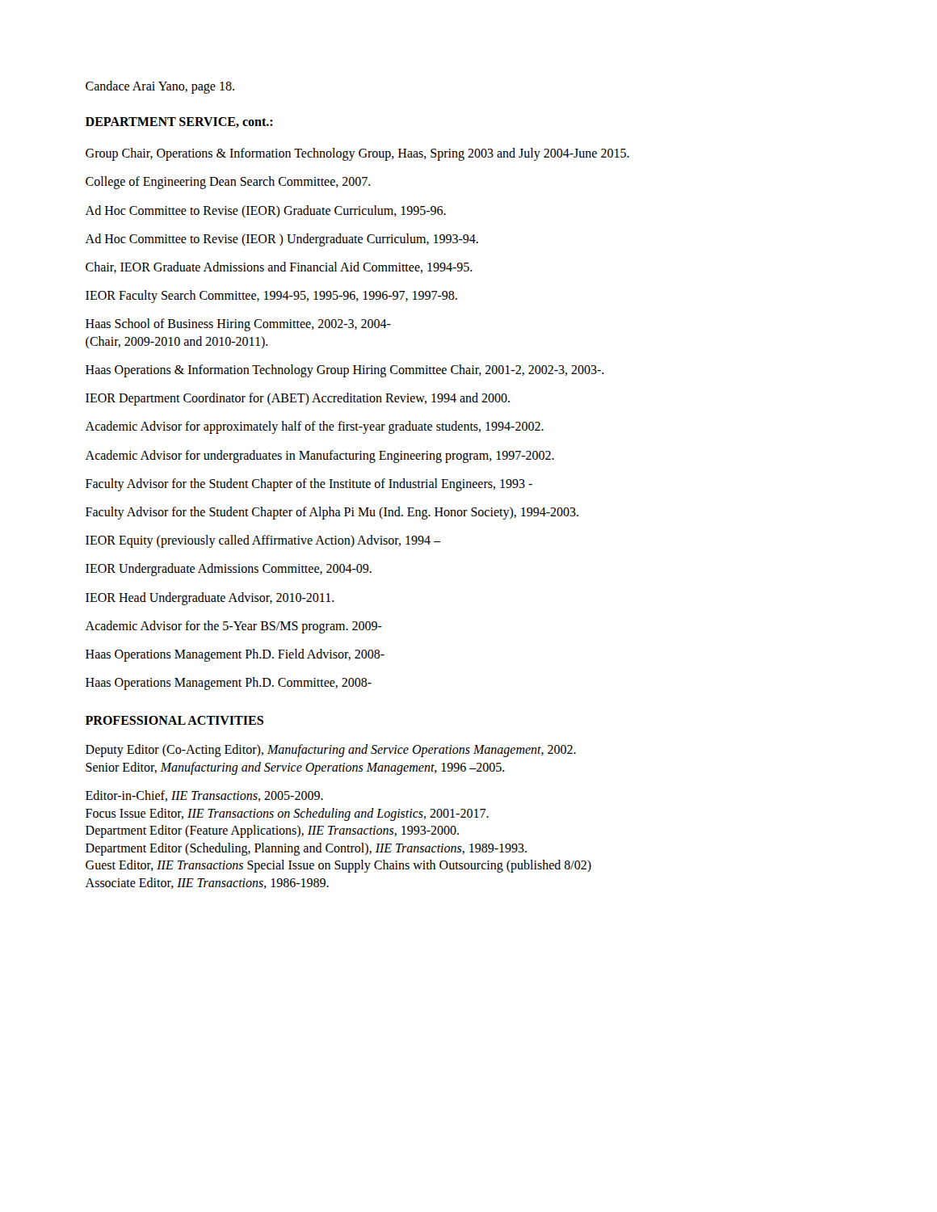Candace Arai Yano, page 18.
DEPARTMENT SERVICE, cont.:
Group Chair, Operations & Information Technology Group, Haas, Spring 2003 and July 2004-June 2015.
College of Engineering Dean Search Committee, 2007.
Ad Hoc Committee to Revise (IEOR) Graduate Curriculum, 1995-96.
Ad Hoc Committee to Revise (IEOR ) Undergraduate Curriculum, 1993-94.
Chair, IEOR Graduate Admissions and Financial Aid Committee, 1994-95.
IEOR Faculty Search Committee, 1994-95, 1995-96, 1996-97, 1997-98.
Haas School of Business Hiring Committee, 2002-3, 2004-
(Chair, 2009-2010 and 2010-2011).
Haas Operations & Information Technology Group Hiring Committee Chair, 2001-2, 2002-3, 2003-.
IEOR Department Coordinator for (ABET) Accreditation Review, 1994 and 2000.
Academic Advisor for approximately half of the first-year graduate students, 1994-2002.
Academic Advisor for undergraduates in Manufacturing Engineering program, 1997-2002.
Faculty Advisor for the Student Chapter of the Institute of Industrial Engineers, 1993 -
Faculty Advisor for the Student Chapter of Alpha Pi Mu (Ind. Eng. Honor Society), 1994-2003.
IEOR Equity (previously called Affirmative Action) Advisor, 1994 –
IEOR Undergraduate Admissions Committee, 2004-09.
IEOR Head Undergraduate Advisor, 2010-2011.
Academic Advisor for the 5-Year BS/MS program. 2009-
Haas Operations Management Ph.D. Field Advisor, 2008-
Haas Operations Management Ph.D. Committee, 2008-
PROFESSIONAL ACTIVITIES
Deputy Editor (Co-Acting Editor), Manufacturing and Service Operations Management, 2002.
Senior Editor, Manufacturing and Service Operations Management, 1996 –2005.
Editor-in-Chief, IIE Transactions, 2005-2009.
Focus Issue Editor, IIE Transactions on Scheduling and Logistics, 2001-2017.
Department Editor (Feature Applications), IIE Transactions, 1993-2000.
Department Editor (Scheduling, Planning and Control), IIE Transactions, 1989-1993.
Guest Editor, IIE Transactions Special Issue on Supply Chains with Outsourcing (published 8/02)
Associate Editor, IIE Transactions, 1986-1989.